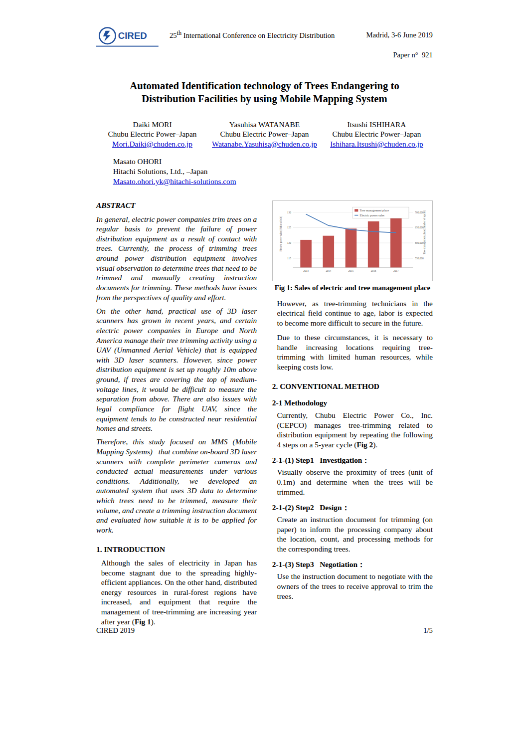CIRED
25th International Conference on Electricity Distribution Madrid, 3-6 June 2019
Paper n° 921
Automated Identification technology of Trees Endangering to Distribution Facilities by using Mobile Mapping System
Daiki MORI
Chubu Electric Power–Japan
Mori.Daiki@chuden.co.jp
Yasuhisa WATANABE
Chubu Electric Power–Japan
Watanabe.Yasuhisa@chuden.co.jp
Itsushi ISHIHARA
Chubu Electric Power–Japan
Ishihara.Itsushi@chuden.co.jp
Masato OHORI
Hitachi Solutions, Ltd., –Japan
Masato.ohori.yk@hitachi-solutions.com
ABSTRACT
In general, electric power companies trim trees on a regular basis to prevent the failure of power distribution equipment as a result of contact with trees. Currently, the process of trimming trees around power distribution equipment involves visual observation to determine trees that need to be trimmed and manually creating instruction documents for trimming. These methods have issues from the perspectives of quality and effort.
On the other hand, practical use of 3D laser scanners has grown in recent years, and certain electric power companies in Europe and North America manage their tree trimming activity using a UAV (Unmanned Aerial Vehicle) that is equipped with 3D laser scanners. However, since power distribution equipment is set up roughly 10m above ground, if trees are covering the top of medium-voltage lines, it would be difficult to measure the separation from above. There are also issues with legal compliance for flight UAV, since the equipment tends to be constructed near residential homes and streets.
Therefore, this study focused on MMS (Mobile Mapping Systems) that combine on-board 3D laser scanners with complete perimeter cameras and conducted actual measurements under various conditions. Additionally, we developed an automated system that uses 3D data to determine which trees need to be trimmed, measure their volume, and create a trimming instruction document and evaluated how suitable it is to be applied for work.
1. INTRODUCTION
Although the sales of electricity in Japan has become stagnant due to the spreading highly-efficient appliances. On the other hand, distributed energy resources in rural-forest regions have increased, and equipment that require the management of tree-trimming are increasing year after year (Fig 1).
130 125 120 115 700,000 650,000 600,000 550,000 Electric power sales [Billion kWh] Tree management place [number of spans] 2013 2014 2015 2016 2017 Tree management place Electric power sales
Fig 1: Sales of electric and tree management place
However, as tree-trimming technicians in the electrical field continue to age, labor is expected to become more difficult to secure in the future.
Due to these circumstances, it is necessary to handle increasing locations requiring tree-trimming with limited human resources, while keeping costs low.
2. CONVENTIONAL METHOD
2-1 Methodology
Currently, Chubu Electric Power Co., Inc. (CEPCO) manages tree-trimming related to distribution equipment by repeating the following 4 steps on a 5-year cycle (Fig 2).
2-1-(1) Step1 Investigation：
Visually observe the proximity of trees (unit of 0.1m) and determine when the trees will be trimmed.
2-1-(2) Step2 Design：
Create an instruction document for trimming (on paper) to inform the processing company about the location, count, and processing methods for the corresponding trees.
2-1-(3) Step3 Negotiation：
Use the instruction document to negotiate with the owners of the trees to receive approval to trim the trees.
CIRED 2019 1/5